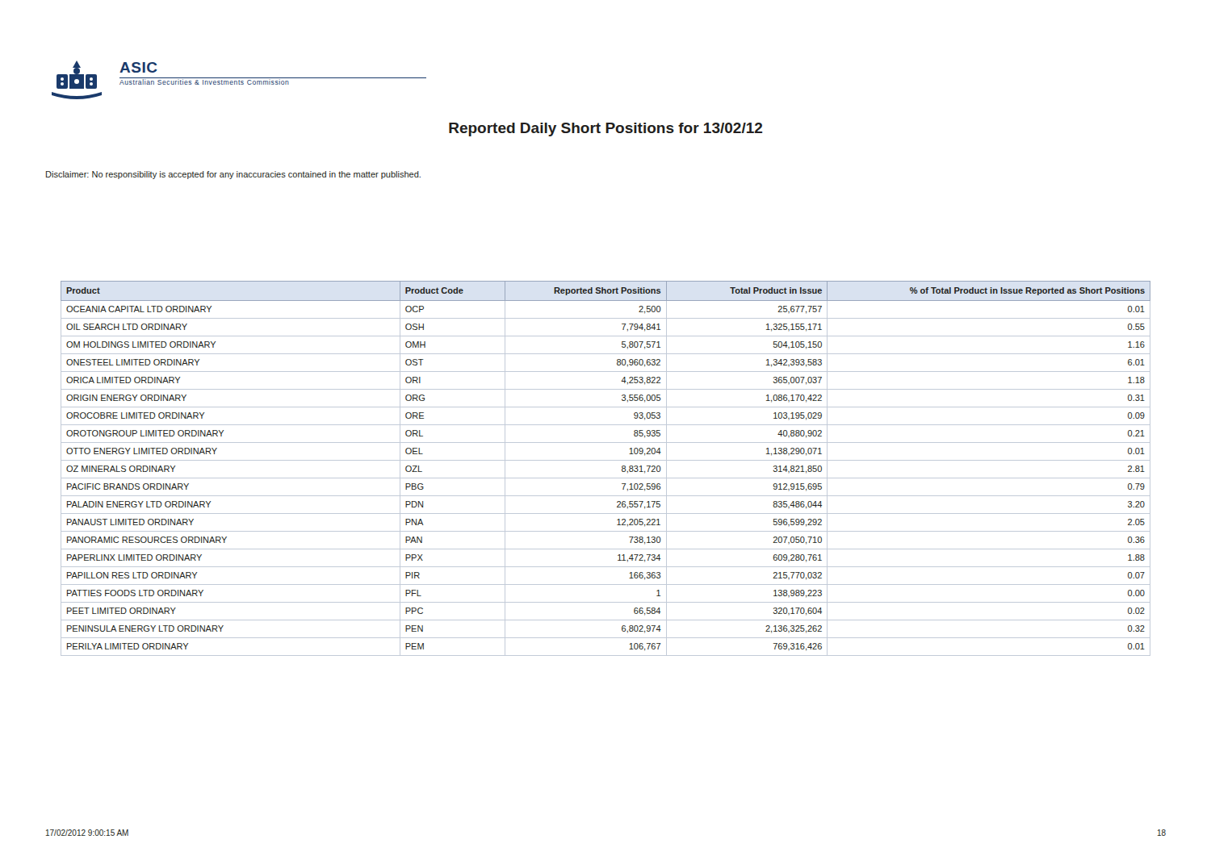ASIC
Australian Securities & Investments Commission
Reported Daily Short Positions for 13/02/12
Disclaimer: No responsibility is accepted for any inaccuracies contained in the matter published.
| Product | Product Code | Reported Short Positions | Total Product in Issue | % of Total Product in Issue Reported as Short Positions |
| --- | --- | --- | --- | --- |
| OCEANIA CAPITAL LTD ORDINARY | OCP | 2,500 | 25,677,757 | 0.01 |
| OIL SEARCH LTD ORDINARY | OSH | 7,794,841 | 1,325,155,171 | 0.55 |
| OM HOLDINGS LIMITED ORDINARY | OMH | 5,807,571 | 504,105,150 | 1.16 |
| ONESTEEL LIMITED ORDINARY | OST | 80,960,632 | 1,342,393,583 | 6.01 |
| ORICA LIMITED ORDINARY | ORI | 4,253,822 | 365,007,037 | 1.18 |
| ORIGIN ENERGY ORDINARY | ORG | 3,556,005 | 1,086,170,422 | 0.31 |
| OROCOBRE LIMITED ORDINARY | ORE | 93,053 | 103,195,029 | 0.09 |
| OROTONGROUP LIMITED ORDINARY | ORL | 85,935 | 40,880,902 | 0.21 |
| OTTO ENERGY LIMITED ORDINARY | OEL | 109,204 | 1,138,290,071 | 0.01 |
| OZ MINERALS ORDINARY | OZL | 8,831,720 | 314,821,850 | 2.81 |
| PACIFIC BRANDS ORDINARY | PBG | 7,102,596 | 912,915,695 | 0.79 |
| PALADIN ENERGY LTD ORDINARY | PDN | 26,557,175 | 835,486,044 | 3.20 |
| PANAUST LIMITED ORDINARY | PNA | 12,205,221 | 596,599,292 | 2.05 |
| PANORAMIC RESOURCES ORDINARY | PAN | 738,130 | 207,050,710 | 0.36 |
| PAPERLINX LIMITED ORDINARY | PPX | 11,472,734 | 609,280,761 | 1.88 |
| PAPILLON RES LTD ORDINARY | PIR | 166,363 | 215,770,032 | 0.07 |
| PATTIES FOODS LTD ORDINARY | PFL | 1 | 138,989,223 | 0.00 |
| PEET LIMITED ORDINARY | PPC | 66,584 | 320,170,604 | 0.02 |
| PENINSULA ENERGY LTD ORDINARY | PEN | 6,802,974 | 2,136,325,262 | 0.32 |
| PERILYA LIMITED ORDINARY | PEM | 106,767 | 769,316,426 | 0.01 |
17/02/2012 9:00:15 AM
18